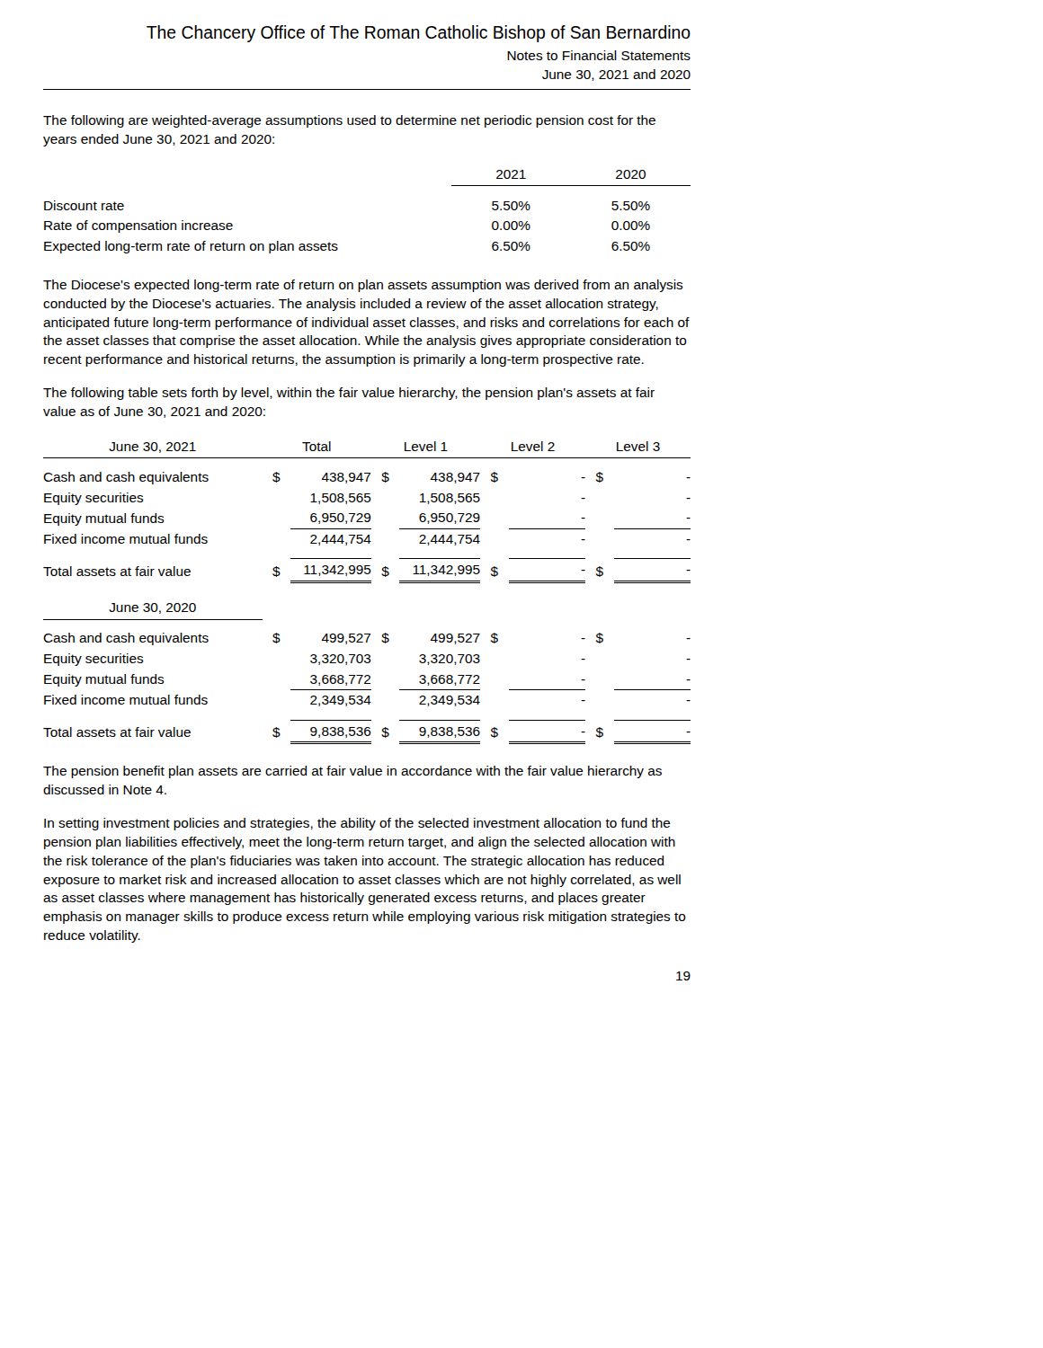The Chancery Office of The Roman Catholic Bishop of San Bernardino Notes to Financial Statements June 30, 2021 and 2020
The following are weighted-average assumptions used to determine net periodic pension cost for the years ended June 30, 2021 and 2020:
| | 2021 | 2020 |
| Discount rate | 5.50% | 5.50% |
| Rate of compensation increase | 0.00% | 0.00% |
| Expected long-term rate of return on plan assets | 6.50% | 6.50% |
The Diocese's expected long-term rate of return on plan assets assumption was derived from an analysis conducted by the Diocese's actuaries. The analysis included a review of the asset allocation strategy, anticipated future long-term performance of individual asset classes, and risks and correlations for each of the asset classes that comprise the asset allocation. While the analysis gives appropriate consideration to recent performance and historical returns, the assumption is primarily a long-term prospective rate.
The following table sets forth by level, within the fair value hierarchy, the pension plan's assets at fair value as of June 30, 2021 and 2020:
| June 30, 2021 | Total | Level 1 | Level 2 | Level 3 |
| --- | --- | --- | --- | --- |
| Cash and cash equivalents | $ | 438,947 | $ | 438,947 | $ | - | $ | - |
| Equity securities | | 1,508,565 | | 1,508,565 | | - | | - |
| Equity mutual funds | | 6,950,729 | | 6,950,729 | | - | | - |
| Fixed income mutual funds | | 2,444,754 | | 2,444,754 | | - | | - |
| Total assets at fair value | $ | 11,342,995 | $ | 11,342,995 | $ | - | $ | - |
| June 30, 2020 | |
| Cash and cash equivalents | $ | 499,527 | $ | 499,527 | $ | - | $ | - |
| Equity securities | | 3,320,703 | | 3,320,703 | | - | | - |
| Equity mutual funds | | 3,668,772 | | 3,668,772 | | - | | - |
| Fixed income mutual funds | | 2,349,534 | | 2,349,534 | | - | | - |
| Total assets at fair value | $ | 9,838,536 | $ | 9,838,536 | $ | - | $ | - |
The pension benefit plan assets are carried at fair value in accordance with the fair value hierarchy as discussed in Note 4.
In setting investment policies and strategies, the ability of the selected investment allocation to fund the pension plan liabilities effectively, meet the long-term return target, and align the selected allocation with the risk tolerance of the plan's fiduciaries was taken into account. The strategic allocation has reduced exposure to market risk and increased allocation to asset classes which are not highly correlated, as well as asset classes where management has historically generated excess returns, and places greater emphasis on manager skills to produce excess return while employing various risk mitigation strategies to reduce volatility.
19